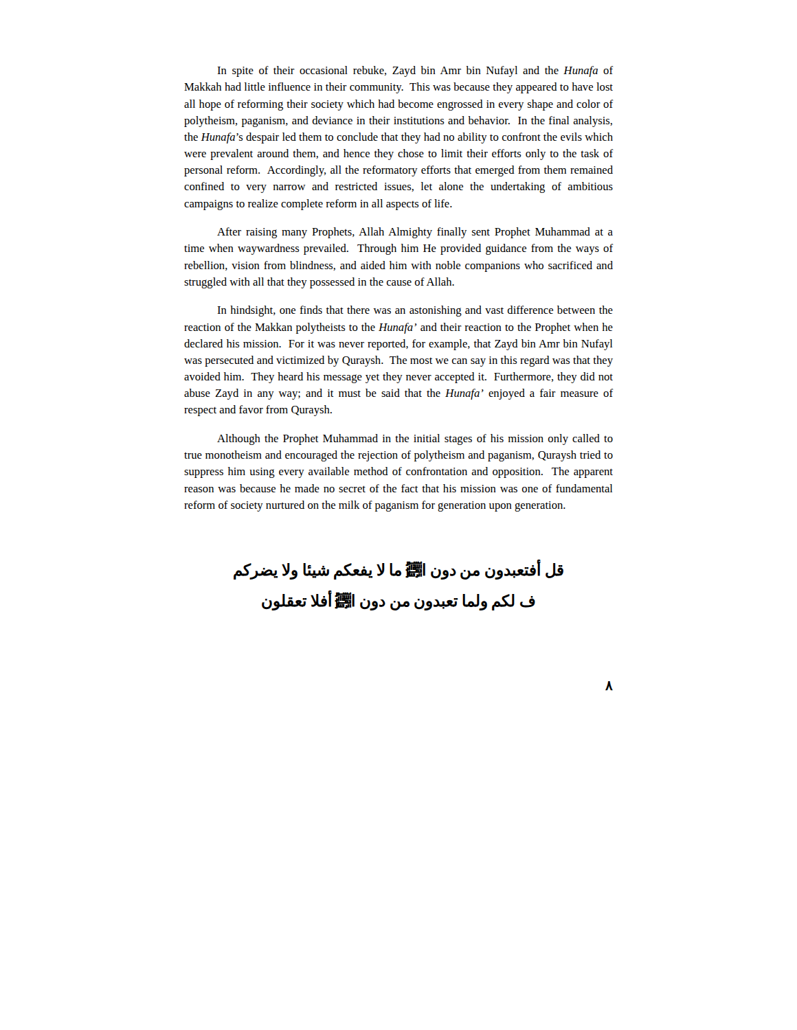In spite of their occasional rebuke, Zayd bin Amr bin Nufayl and the Hunafa of Makkah had little influence in their community. This was because they appeared to have lost all hope of reforming their society which had become engrossed in every shape and color of polytheism, paganism, and deviance in their institutions and behavior. In the final analysis, the Hunafa’s despair led them to conclude that they had no ability to confront the evils which were prevalent around them, and hence they chose to limit their efforts only to the task of personal reform. Accordingly, all the reformatory efforts that emerged from them remained confined to very narrow and restricted issues, let alone the undertaking of ambitious campaigns to realize complete reform in all aspects of life.
After raising many Prophets, Allah Almighty finally sent Prophet Muhammad at a time when waywardness prevailed. Through him He provided guidance from the ways of rebellion, vision from blindness, and aided him with noble companions who sacrificed and struggled with all that they possessed in the cause of Allah.
In hindsight, one finds that there was an astonishing and vast difference between the reaction of the Makkan polytheists to the Hunafa’ and their reaction to the Prophet when he declared his mission. For it was never reported, for example, that Zayd bin Amr bin Nufayl was persecuted and victimized by Quraysh. The most we can say in this regard was that they avoided him. They heard his message yet they never accepted it. Furthermore, they did not abuse Zayd in any way; and it must be said that the Hunafa’ enjoyed a fair measure of respect and favor from Quraysh.
Although the Prophet Muhammad in the initial stages of his mission only called to true monotheism and encouraged the rejection of polytheism and paganism, Quraysh tried to suppress him using every available method of confrontation and opposition. The apparent reason was because he made no secret of the fact that his mission was one of fundamental reform of society nurtured on the milk of paganism for generation upon generation.
قل أفتعبدون من دون ا﷽ ما لا يفعكم شيئا ولا يضركم
ف لكم ولما تعبدون من دون ا﷽ أفلا تعقلون
٨